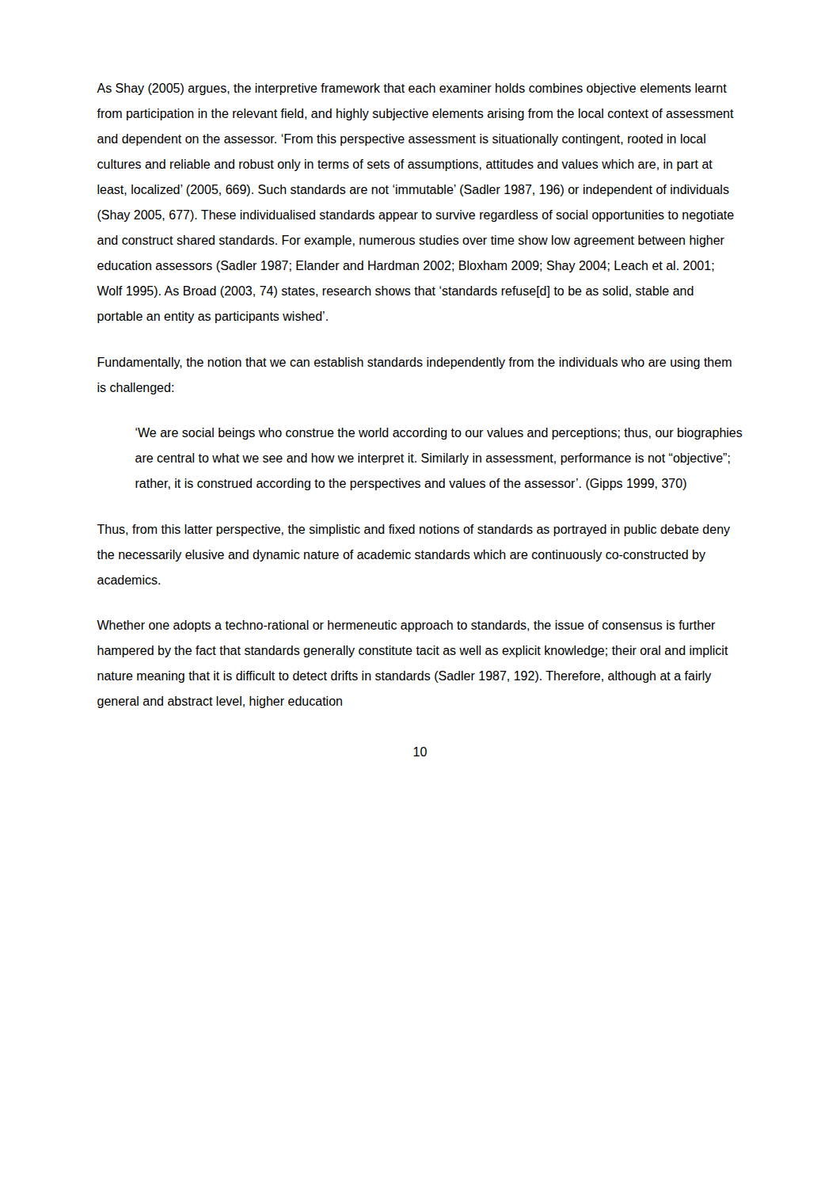As Shay (2005) argues, the interpretive framework that each examiner holds combines objective elements learnt from participation in the relevant field, and highly subjective elements arising from the local context of assessment and dependent on the assessor. ‘From this perspective assessment is situationally contingent, rooted in local cultures and reliable and robust only in terms of sets of assumptions, attitudes and values which are, in part at least, localized’ (2005, 669). Such standards are not ‘immutable’ (Sadler 1987, 196) or independent of individuals (Shay 2005, 677). These individualised standards appear to survive regardless of social opportunities to negotiate and construct shared standards. For example, numerous studies over time show low agreement between higher education assessors (Sadler 1987; Elander and Hardman 2002; Bloxham 2009; Shay 2004; Leach et al. 2001; Wolf 1995). As Broad (2003, 74) states, research shows that ‘standards refuse[d] to be as solid, stable and portable an entity as participants wished’.
Fundamentally, the notion that we can establish standards independently from the individuals who are using them is challenged:
‘We are social beings who construe the world according to our values and perceptions; thus, our biographies are central to what we see and how we interpret it. Similarly in assessment, performance is not “objective”; rather, it is construed according to the perspectives and values of the assessor’. (Gipps 1999, 370)
Thus, from this latter perspective, the simplistic and fixed notions of standards as portrayed in public debate deny the necessarily elusive and dynamic nature of academic standards which are continuously co-constructed by academics.
Whether one adopts a techno-rational or hermeneutic approach to standards, the issue of consensus is further hampered by the fact that standards generally constitute tacit as well as explicit knowledge; their oral and implicit nature meaning that it is difficult to detect drifts in standards (Sadler 1987, 192). Therefore, although at a fairly general and abstract level, higher education
10